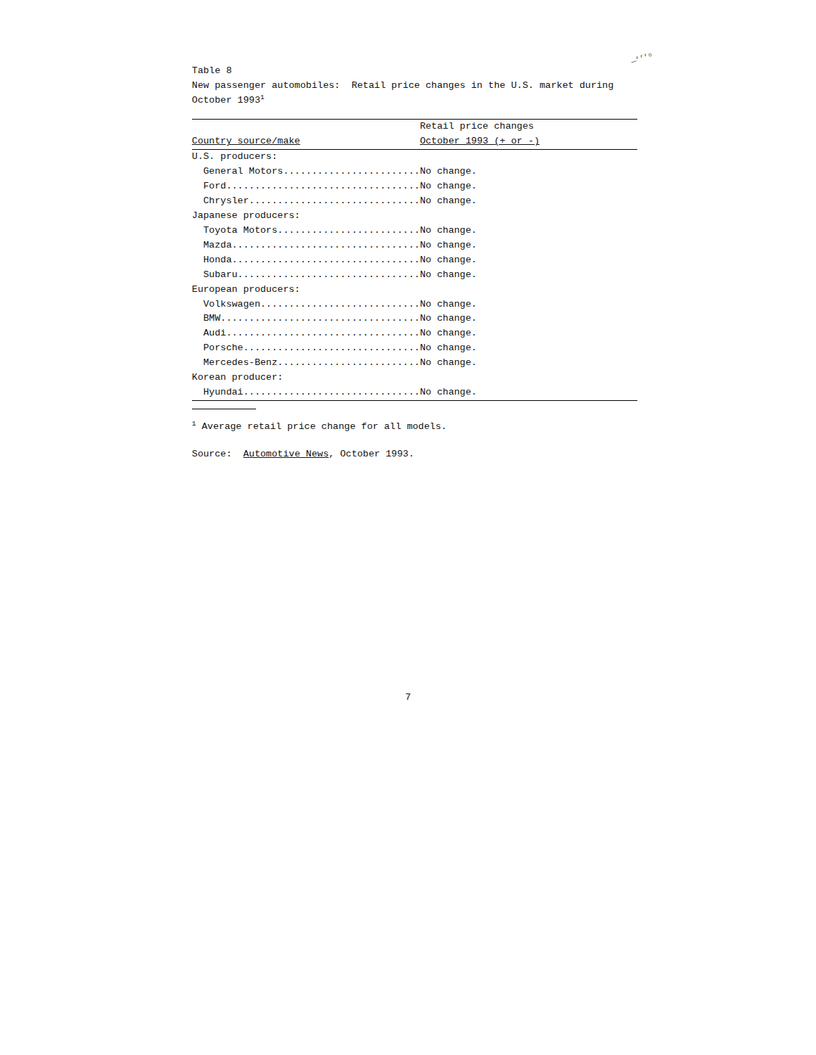—’’’ᵒ
Table 8
New passenger automobiles: Retail price changes in the U.S. market during
October 19931
| | Retail price changes |
| Country source/make | October 1993 (+ or -) |
| U.S. producers: | |
| General Motors ........................ | No change. |
| Ford .................................. | No change. |
| Chrysler .............................. | No change. |
| Japanese producers: | |
| Toyota Motors ......................... | No change. |
| Mazda ................................. | No change. |
| Honda ................................. | No change. |
| Subaru ................................ | No change. |
| European producers: | |
| Volkswagen ............................ | No change. |
| BMW ................................... | No change. |
| Audi .................................. | No change. |
| Porsche ............................... | No change. |
| Mercedes-Benz ......................... | No change. |
| Korean producer: | |
| Hyundai ............................... | No change. |
1 Average retail price change for all models.
Source: Automotive News, October 1993.
7